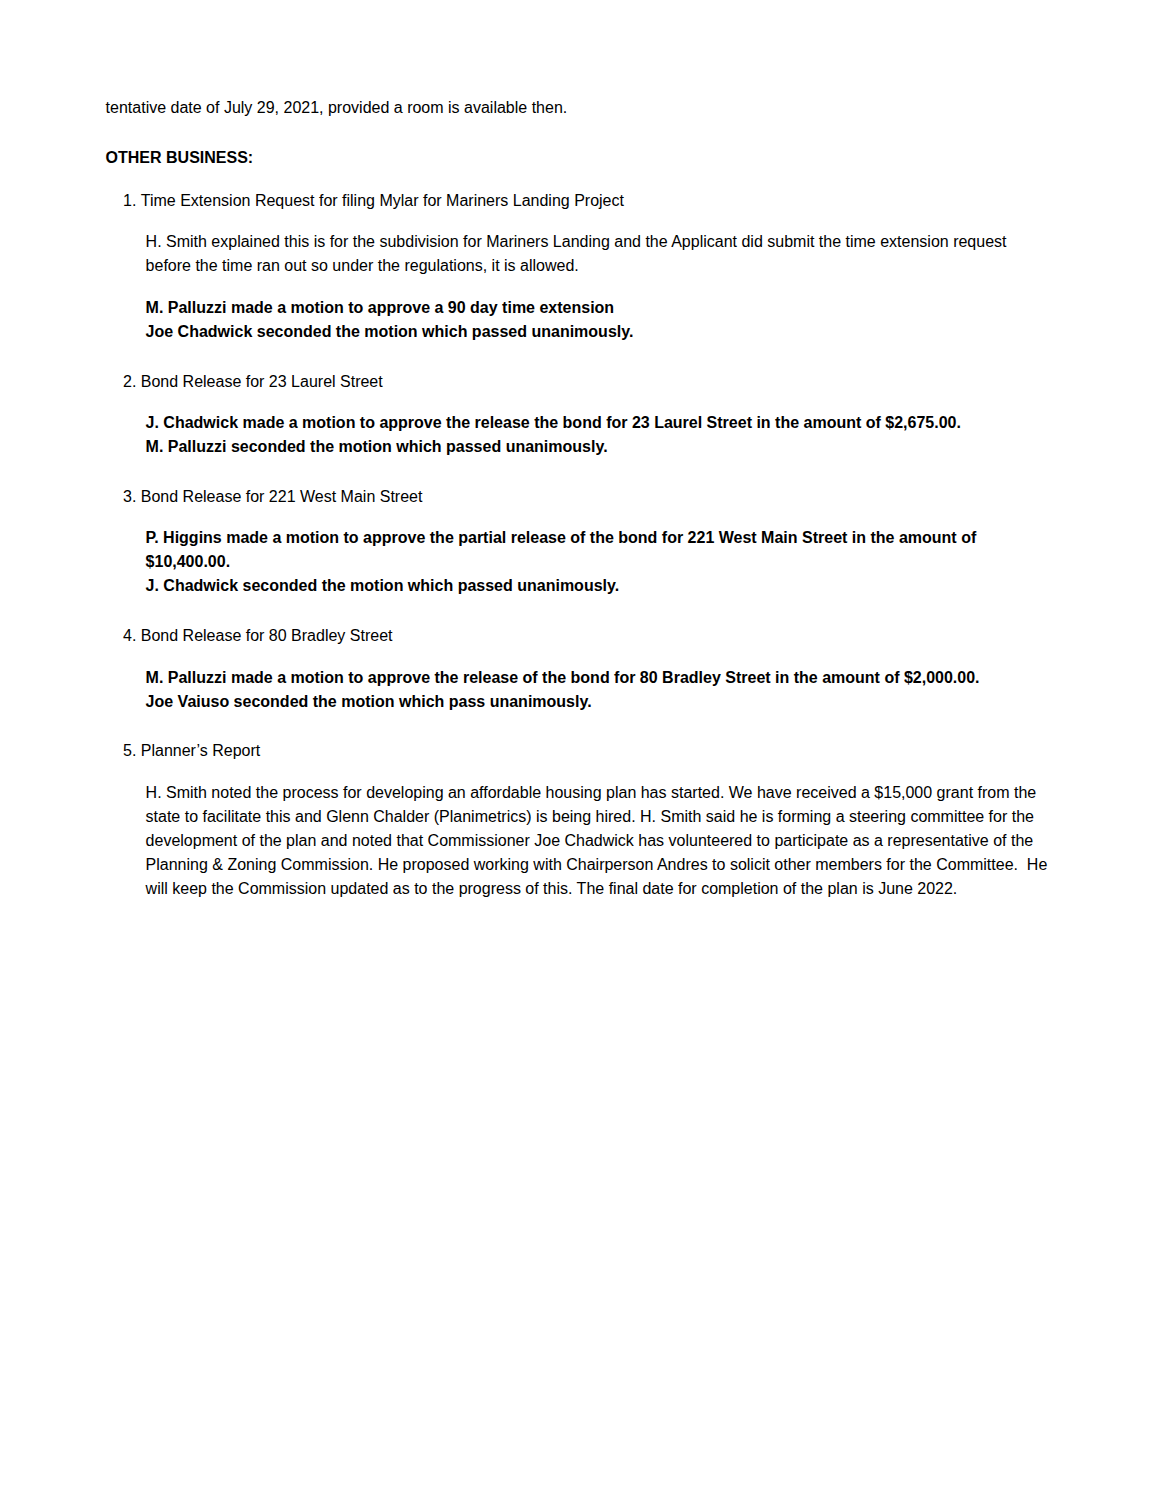tentative date of July 29, 2021, provided a room is available then.
OTHER BUSINESS:
Time Extension Request for filing Mylar for Mariners Landing Project
H. Smith explained this is for the subdivision for Mariners Landing and the Applicant did submit the time extension request before the time ran out so under the regulations, it is allowed.
M. Palluzzi made a motion to approve a 90 day time extension
Joe Chadwick seconded the motion which passed unanimously.
Bond Release for 23 Laurel Street
J. Chadwick made a motion to approve the release the bond for 23 Laurel Street in the amount of $2,675.00.
M. Palluzzi seconded the motion which passed unanimously.
Bond Release for 221 West Main Street
P. Higgins made a motion to approve the partial release of the bond for 221 West Main Street in the amount of $10,400.00.
J. Chadwick seconded the motion which passed unanimously.
Bond Release for 80 Bradley Street
M. Palluzzi made a motion to approve the release of the bond for 80 Bradley Street in the amount of $2,000.00.
Joe Vaiuso seconded the motion which pass unanimously.
Planner’s Report
H. Smith noted the process for developing an affordable housing plan has started. We have received a $15,000 grant from the state to facilitate this and Glenn Chalder (Planimetrics) is being hired. H. Smith said he is forming a steering committee for the development of the plan and noted that Commissioner Joe Chadwick has volunteered to participate as a representative of the Planning & Zoning Commission. He proposed working with Chairperson Andres to solicit other members for the Committee. He will keep the Commission updated as to the progress of this. The final date for completion of the plan is June 2022.